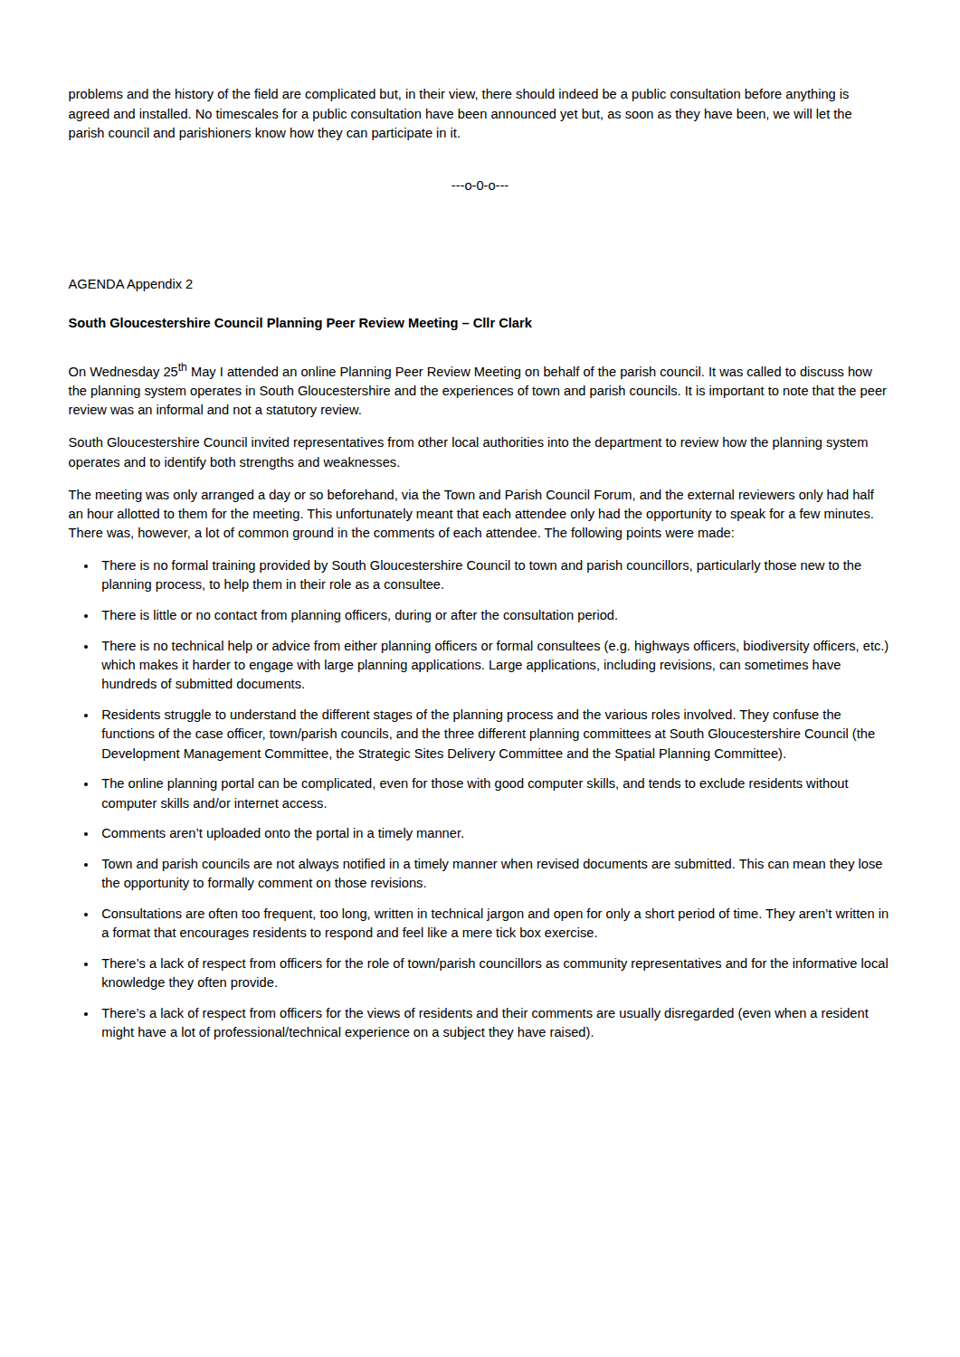problems and the history of the field are complicated but, in their view, there should indeed be a public consultation before anything is agreed and installed. No timescales for a public consultation have been announced yet but, as soon as they have been, we will let the parish council and parishioners know how they can participate in it.
---o-0-o---
AGENDA Appendix 2
South Gloucestershire Council Planning Peer Review Meeting – Cllr Clark
On Wednesday 25th May I attended an online Planning Peer Review Meeting on behalf of the parish council. It was called to discuss how the planning system operates in South Gloucestershire and the experiences of town and parish councils. It is important to note that the peer review was an informal and not a statutory review.
South Gloucestershire Council invited representatives from other local authorities into the department to review how the planning system operates and to identify both strengths and weaknesses.
The meeting was only arranged a day or so beforehand, via the Town and Parish Council Forum, and the external reviewers only had half an hour allotted to them for the meeting. This unfortunately meant that each attendee only had the opportunity to speak for a few minutes. There was, however, a lot of common ground in the comments of each attendee. The following points were made:
There is no formal training provided by South Gloucestershire Council to town and parish councillors, particularly those new to the planning process, to help them in their role as a consultee.
There is little or no contact from planning officers, during or after the consultation period.
There is no technical help or advice from either planning officers or formal consultees (e.g. highways officers, biodiversity officers, etc.) which makes it harder to engage with large planning applications. Large applications, including revisions, can sometimes have hundreds of submitted documents.
Residents struggle to understand the different stages of the planning process and the various roles involved. They confuse the functions of the case officer, town/parish councils, and the three different planning committees at South Gloucestershire Council (the Development Management Committee, the Strategic Sites Delivery Committee and the Spatial Planning Committee).
The online planning portal can be complicated, even for those with good computer skills, and tends to exclude residents without computer skills and/or internet access.
Comments aren’t uploaded onto the portal in a timely manner.
Town and parish councils are not always notified in a timely manner when revised documents are submitted. This can mean they lose the opportunity to formally comment on those revisions.
Consultations are often too frequent, too long, written in technical jargon and open for only a short period of time. They aren’t written in a format that encourages residents to respond and feel like a mere tick box exercise.
There’s a lack of respect from officers for the role of town/parish councillors as community representatives and for the informative local knowledge they often provide.
There’s a lack of respect from officers for the views of residents and their comments are usually disregarded (even when a resident might have a lot of professional/technical experience on a subject they have raised).